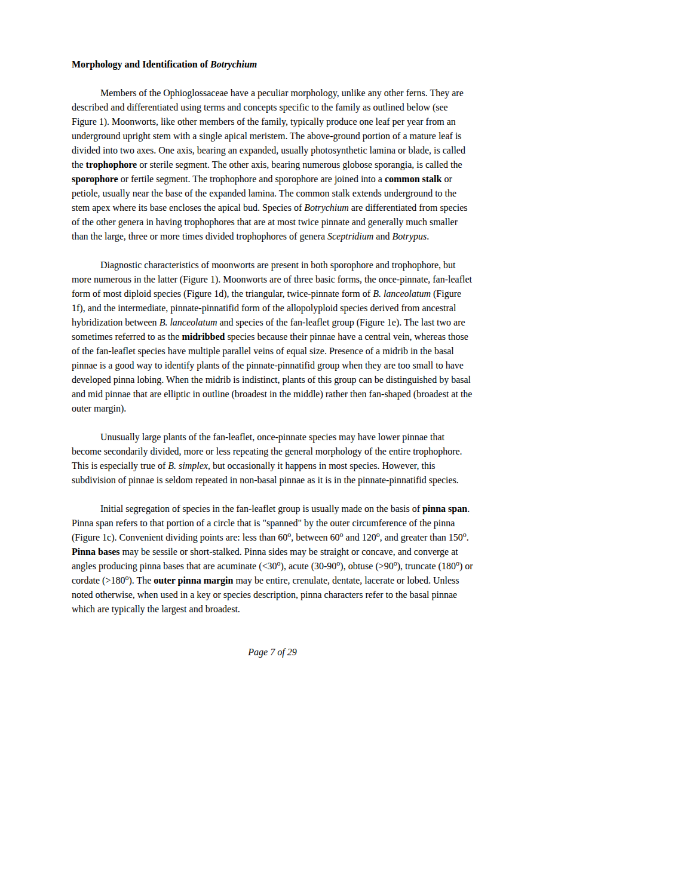Morphology and Identification of Botrychium
Members of the Ophioglossaceae have a peculiar morphology, unlike any other ferns. They are described and differentiated using terms and concepts specific to the family as outlined below (see Figure 1). Moonworts, like other members of the family, typically produce one leaf per year from an underground upright stem with a single apical meristem. The above-ground portion of a mature leaf is divided into two axes. One axis, bearing an expanded, usually photosynthetic lamina or blade, is called the trophophore or sterile segment. The other axis, bearing numerous globose sporangia, is called the sporophore or fertile segment. The trophophore and sporophore are joined into a common stalk or petiole, usually near the base of the expanded lamina. The common stalk extends underground to the stem apex where its base encloses the apical bud. Species of Botrychium are differentiated from species of the other genera in having trophophores that are at most twice pinnate and generally much smaller than the large, three or more times divided trophophores of genera Sceptridium and Botrypus.
Diagnostic characteristics of moonworts are present in both sporophore and trophophore, but more numerous in the latter (Figure 1). Moonworts are of three basic forms, the once-pinnate, fan-leaflet form of most diploid species (Figure 1d), the triangular, twice-pinnate form of B. lanceolatum (Figure 1f), and the intermediate, pinnate-pinnatifid form of the allopolyploid species derived from ancestral hybridization between B. lanceolatum and species of the fan-leaflet group (Figure 1e). The last two are sometimes referred to as the midribbed species because their pinnae have a central vein, whereas those of the fan-leaflet species have multiple parallel veins of equal size. Presence of a midrib in the basal pinnae is a good way to identify plants of the pinnate-pinnatifid group when they are too small to have developed pinna lobing. When the midrib is indistinct, plants of this group can be distinguished by basal and mid pinnae that are elliptic in outline (broadest in the middle) rather then fan-shaped (broadest at the outer margin).
Unusually large plants of the fan-leaflet, once-pinnate species may have lower pinnae that become secondarily divided, more or less repeating the general morphology of the entire trophophore. This is especially true of B. simplex, but occasionally it happens in most species. However, this subdivision of pinnae is seldom repeated in non-basal pinnae as it is in the pinnate-pinnatifid species.
Initial segregation of species in the fan-leaflet group is usually made on the basis of pinna span. Pinna span refers to that portion of a circle that is "spanned" by the outer circumference of the pinna (Figure 1c). Convenient dividing points are: less than 60o, between 60o and 120o, and greater than 150o. Pinna bases may be sessile or short-stalked. Pinna sides may be straight or concave, and converge at angles producing pinna bases that are acuminate (<30o), acute (30-90o), obtuse (>90o), truncate (180o) or cordate (>180o). The outer pinna margin may be entire, crenulate, dentate, lacerate or lobed. Unless noted otherwise, when used in a key or species description, pinna characters refer to the basal pinnae which are typically the largest and broadest.
Page 7 of 29